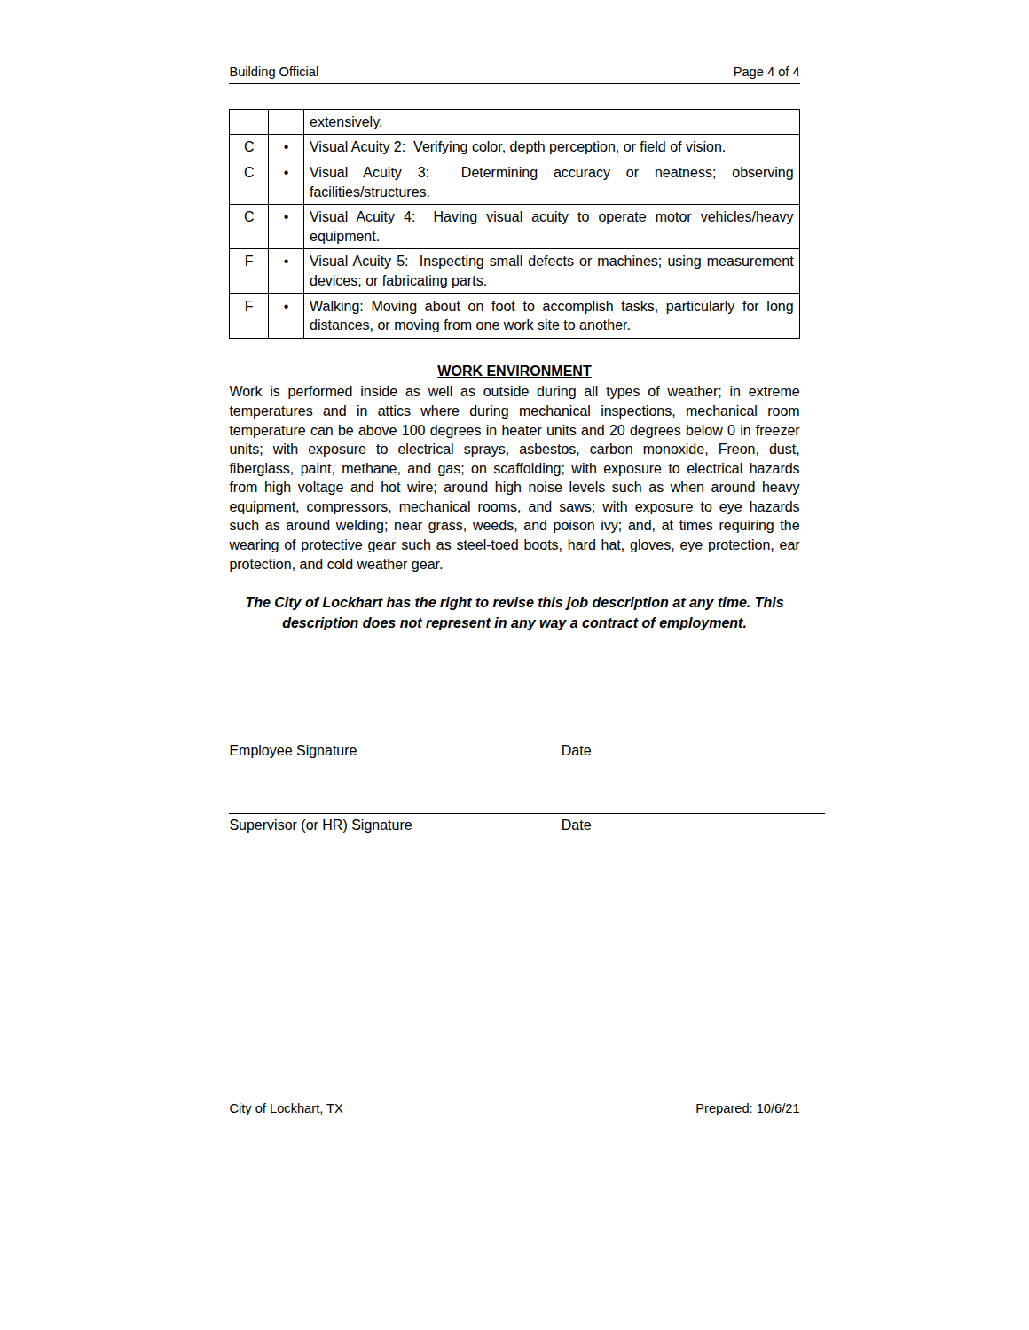Building Official
Page 4 of 4
| | | extensively. |
| C | • | Visual Acuity 2: Verifying color, depth perception, or field of vision. |
| C | • | Visual Acuity 3: Determining accuracy or neatness; observing facilities/structures. |
| C | • | Visual Acuity 4: Having visual acuity to operate motor vehicles/heavy equipment. |
| F | • | Visual Acuity 5: Inspecting small defects or machines; using measurement devices; or fabricating parts. |
| F | • | Walking: Moving about on foot to accomplish tasks, particularly for long distances, or moving from one work site to another. |
WORK ENVIRONMENT
Work is performed inside as well as outside during all types of weather; in extreme temperatures and in attics where during mechanical inspections, mechanical room temperature can be above 100 degrees in heater units and 20 degrees below 0 in freezer units; with exposure to electrical sprays, asbestos, carbon monoxide, Freon, dust, fiberglass, paint, methane, and gas; on scaffolding; with exposure to electrical hazards from high voltage and hot wire; around high noise levels such as when around heavy equipment, compressors, mechanical rooms, and saws; with exposure to eye hazards such as around welding; near grass, weeds, and poison ivy; and, at times requiring the wearing of protective gear such as steel-toed boots, hard hat, gloves, eye protection, ear protection, and cold weather gear.
The City of Lockhart has the right to revise this job description at any time. This
description does not represent in any way a contract of employment.
| Employee Signature | Date |
| Supervisor (or HR) Signature | Date |
City of Lockhart, TX
Prepared: 10/6/21